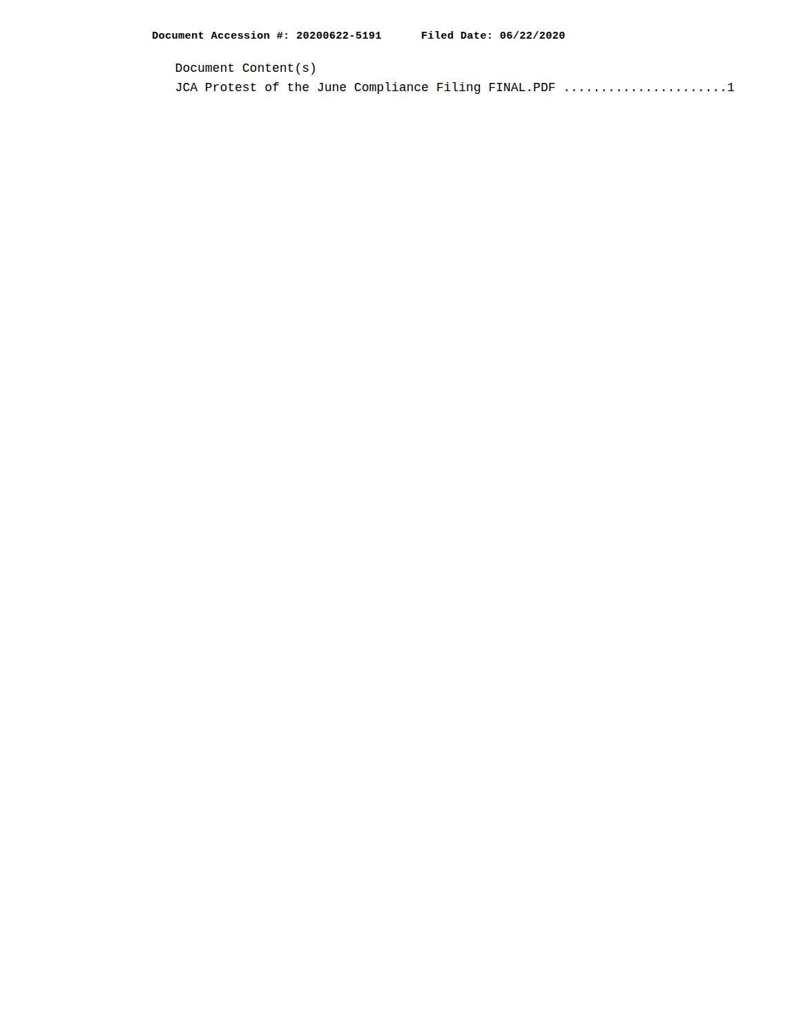Document Accession #: 20200622-5191 Filed Date: 06/22/2020
Document Content(s) JCA Protest of the June Compliance Filing FINAL.PDF ......................1